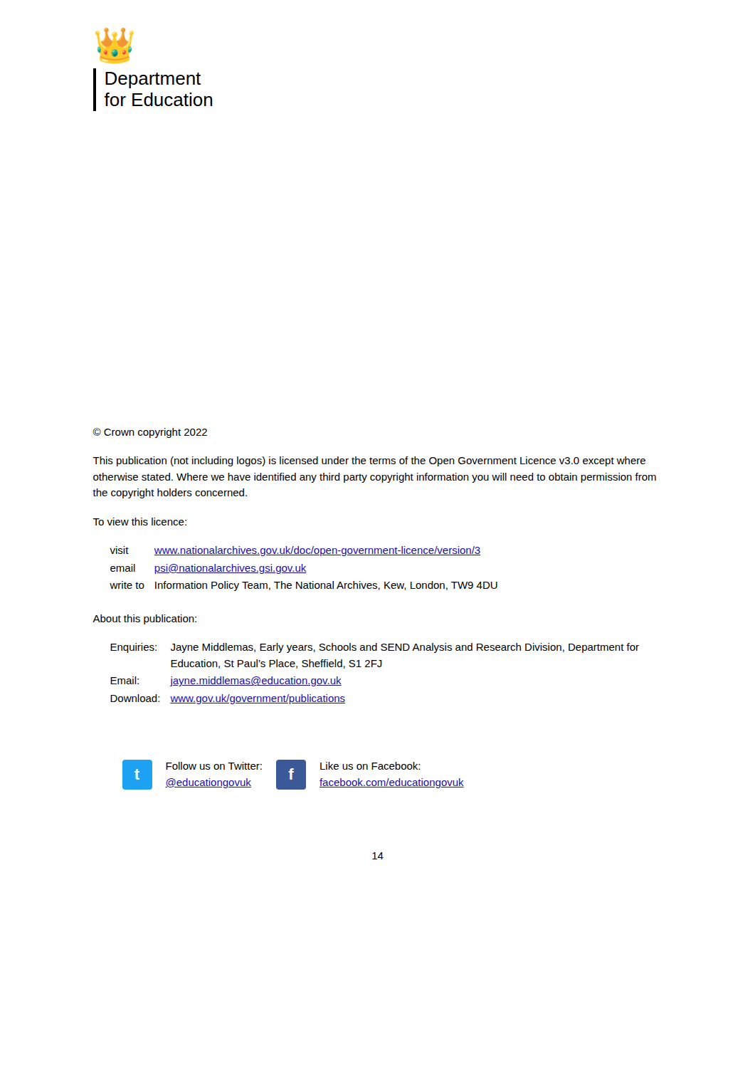👑
Department
for Education
© Crown copyright 2022
This publication (not including logos) is licensed under the terms of the Open Government Licence v3.0 except where otherwise stated. Where we have identified any third party copyright information you will need to obtain permission from the copyright holders concerned.
To view this licence:
| visit | www.nationalarchives.gov.uk/doc/open-government-licence/version/3 |
| email | psi@nationalarchives.gsi.gov.uk |
| write to | Information Policy Team, The National Archives, Kew, London, TW9 4DU |
About this publication:
| Enquiries: | Jayne Middlemas, Early years, Schools and SEND Analysis and Research Division, Department for Education, St Paul’s Place, Sheffield, S1 2FJ |
| Email: | jayne.middlemas@education.gov.uk |
| Download: | www.gov.uk/government/publications |
| t | Follow us on Twitter: @educationgovuk | f | Like us on Facebook: facebook.com/educationgovuk |
14